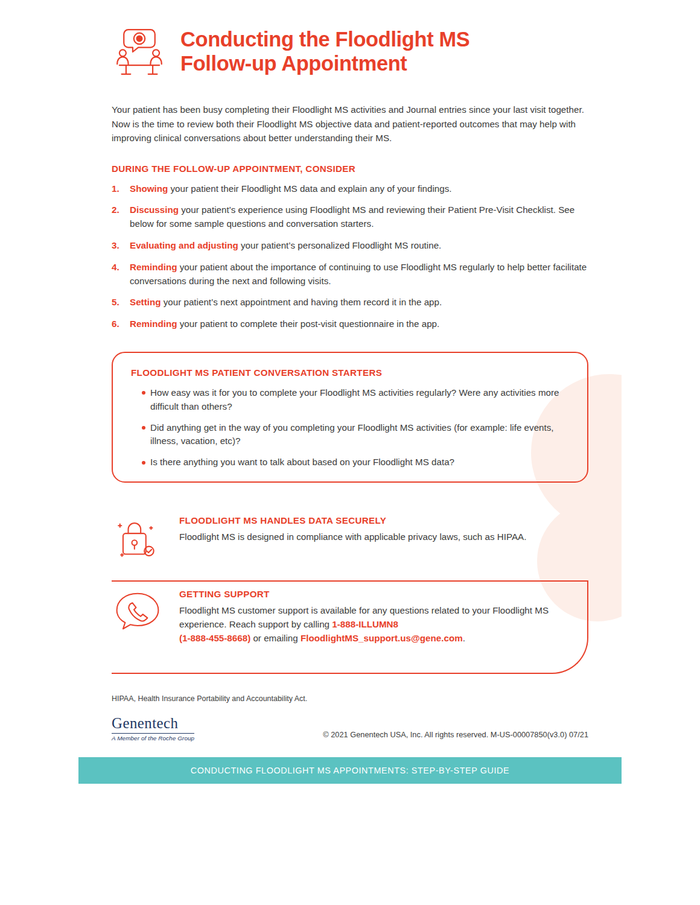Conducting the Floodlight MS
Follow-up Appointment
Your patient has been busy completing their Floodlight MS activities and Journal entries since your last visit together. Now is the time to review both their Floodlight MS objective data and patient-reported outcomes that may help with improving clinical conversations about better understanding their MS.
During the follow-up appointment, consider
Showing your patient their Floodlight MS data and explain any of your findings.
Discussing your patient’s experience using Floodlight MS and reviewing their Patient Pre-Visit Checklist. See below for some sample questions and conversation starters.
Evaluating and adjusting your patient’s personalized Floodlight MS routine.
Reminding your patient about the importance of continuing to use Floodlight MS regularly to help better facilitate conversations during the next and following visits.
Setting your patient’s next appointment and having them record it in the app.
Reminding your patient to complete their post-visit questionnaire in the app.
Floodlight MS patient conversation starters
How easy was it for you to complete your Floodlight MS activities regularly? Were any activities more difficult than others?
Did anything get in the way of you completing your Floodlight MS activities (for example: life events, illness, vacation, etc)?
Is there anything you want to talk about based on your Floodlight MS data?
Floodlight MS handles data securely
Floodlight MS is designed in compliance with applicable privacy laws, such as HIPAA.
Getting support
Floodlight MS customer support is available for any questions related to your Floodlight MS experience. Reach support by calling 1-888-ILLUMN8
(1-888-455-8668) or emailing FloodlightMS_support.us@gene.com.
HIPAA, Health Insurance Portability and Accountability Act.
Genentech
A Member of the Roche Group
© 2021 Genentech USA, Inc. All rights reserved. M-US-00007850(v3.0) 07/21
Conducting Floodlight MS Appointments: Step-by-Step Guide